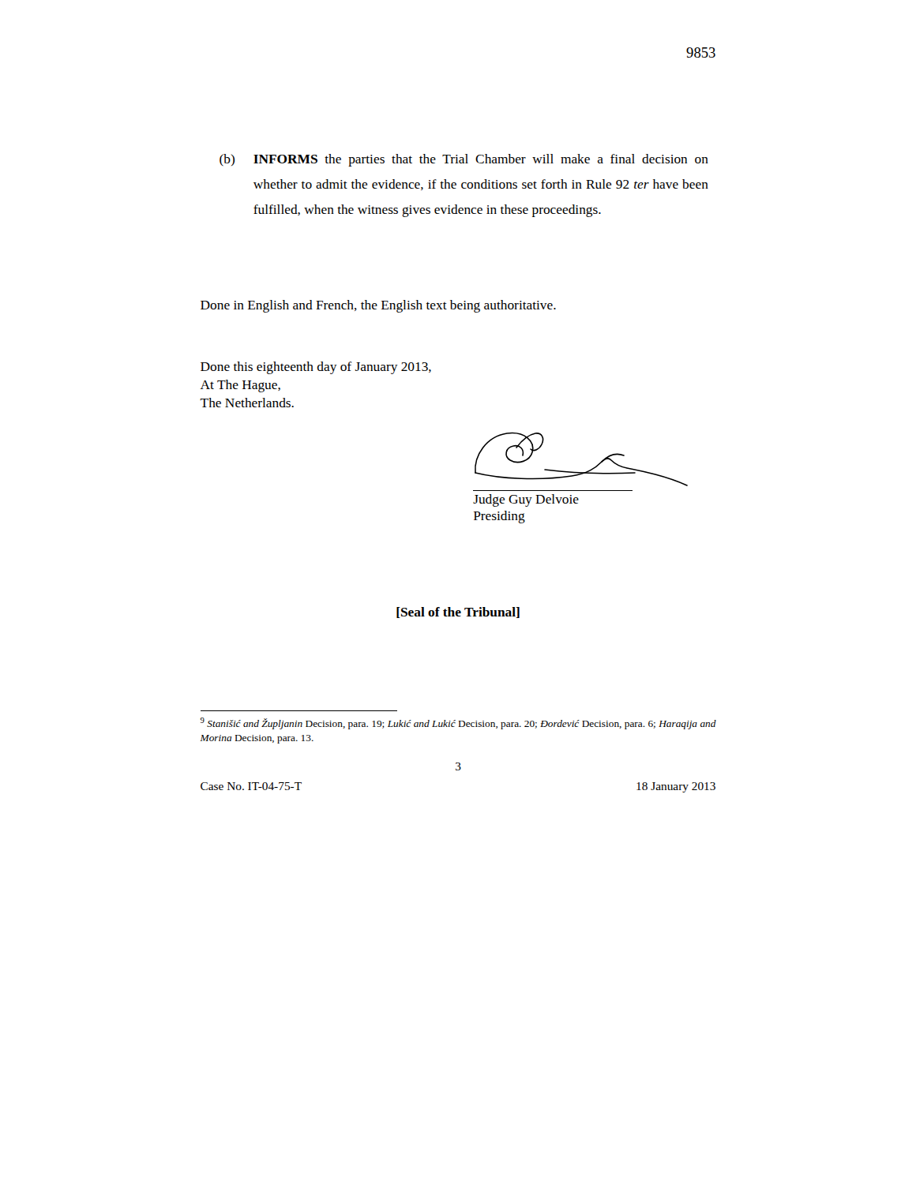9853
(b) INFORMS the parties that the Trial Chamber will make a final decision on whether to admit the evidence, if the conditions set forth in Rule 92 ter have been fulfilled, when the witness gives evidence in these proceedings.
Done in English and French, the English text being authoritative.
Done this eighteenth day of January 2013,
At The Hague,
The Netherlands.
Judge Guy Delvoie
Presiding
[Seal of the Tribunal]
9 Stanišić and Župljanin Decision, para. 19; Lukić and Lukić Decision, para. 20; Đordević Decision, para. 6; Haraqija and Morina Decision, para. 13.
3
Case No. IT-04-75-T 18 January 2013